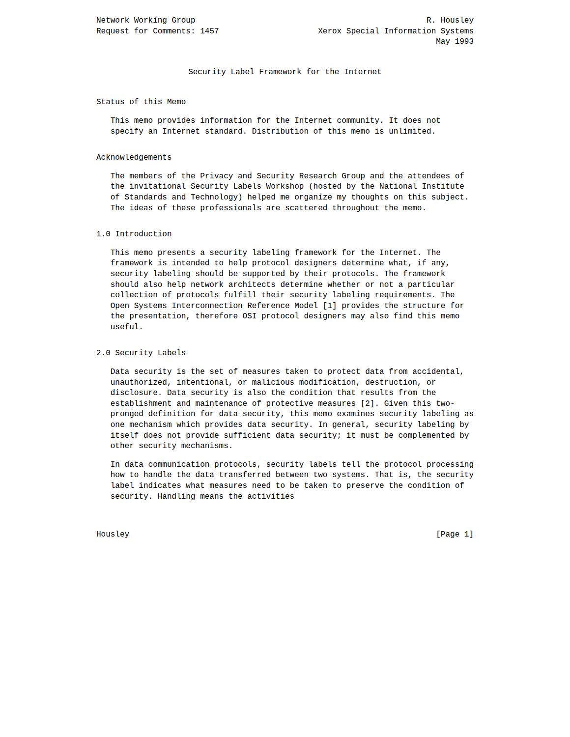Network Working Group Request for Comments: 1457
R. Housley Xerox Special Information Systems May 1993
Security Label Framework for the Internet
Status of this Memo
This memo provides information for the Internet community. It does not specify an Internet standard. Distribution of this memo is unlimited.
Acknowledgements
The members of the Privacy and Security Research Group and the attendees of the invitational Security Labels Workshop (hosted by the National Institute of Standards and Technology) helped me organize my thoughts on this subject. The ideas of these professionals are scattered throughout the memo.
1.0 Introduction
This memo presents a security labeling framework for the Internet. The framework is intended to help protocol designers determine what, if any, security labeling should be supported by their protocols. The framework should also help network architects determine whether or not a particular collection of protocols fulfill their security labeling requirements. The Open Systems Interconnection Reference Model [1] provides the structure for the presentation, therefore OSI protocol designers may also find this memo useful.
2.0 Security Labels
Data security is the set of measures taken to protect data from accidental, unauthorized, intentional, or malicious modification, destruction, or disclosure. Data security is also the condition that results from the establishment and maintenance of protective measures [2]. Given this two-pronged definition for data security, this memo examines security labeling as one mechanism which provides data security. In general, security labeling by itself does not provide sufficient data security; it must be complemented by other security mechanisms.
In data communication protocols, security labels tell the protocol processing how to handle the data transferred between two systems. That is, the security label indicates what measures need to be taken to preserve the condition of security. Handling means the activities
Housley [Page 1]